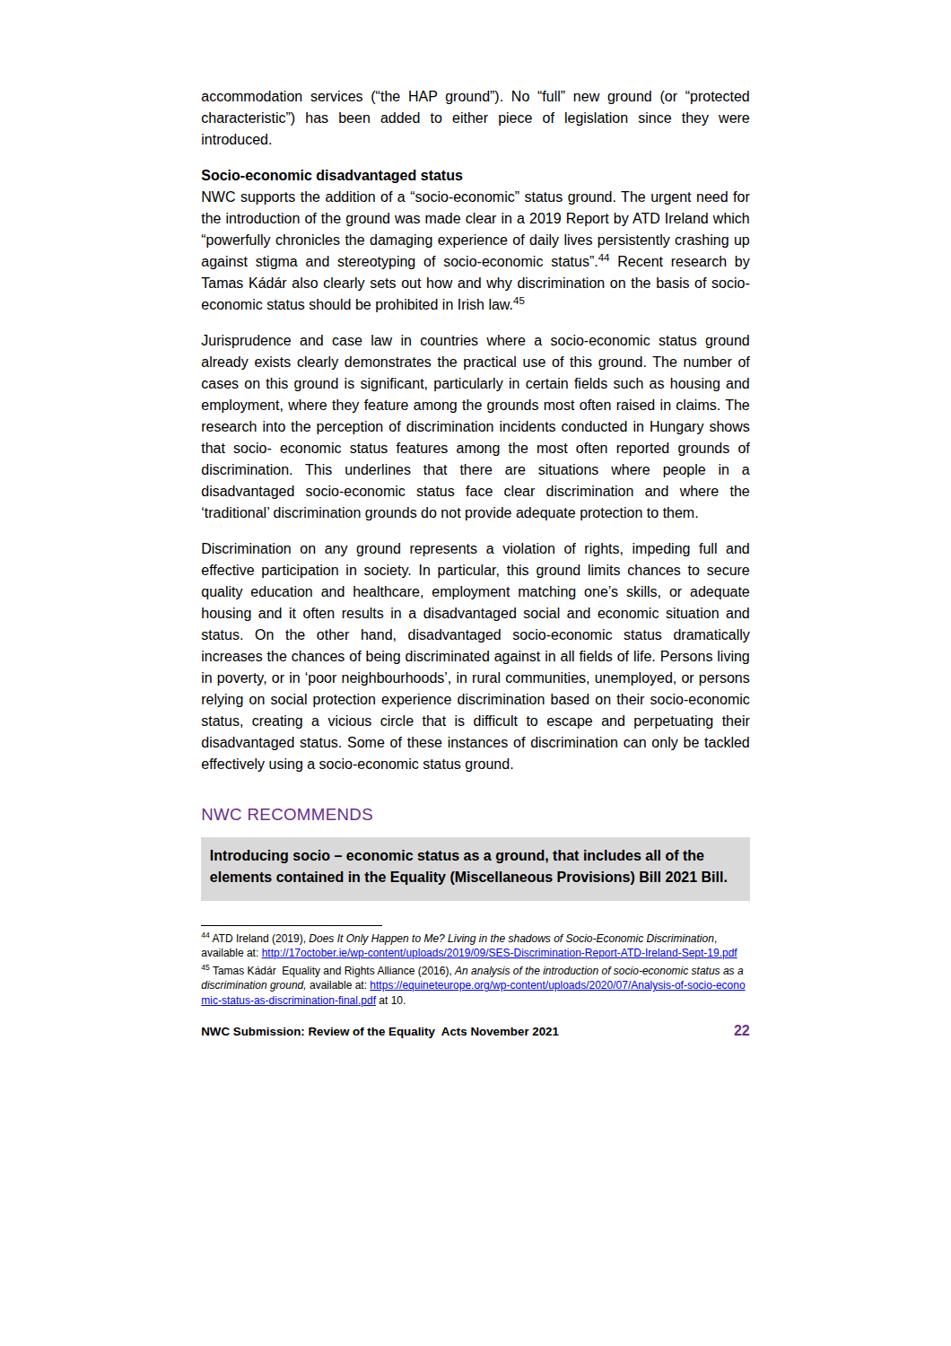accommodation services (“the HAP ground”). No “full” new ground (or “protected characteristic”) has been added to either piece of legislation since they were introduced.
Socio-economic disadvantaged status
NWC supports the addition of a “socio-economic” status ground. The urgent need for the introduction of the ground was made clear in a 2019 Report by ATD Ireland which “powerfully chronicles the damaging experience of daily lives persistently crashing up against stigma and stereotyping of socio-economic status”.44 Recent research by Tamas Kádár also clearly sets out how and why discrimination on the basis of socio-economic status should be prohibited in Irish law.45
Jurisprudence and case law in countries where a socio-economic status ground already exists clearly demonstrates the practical use of this ground. The number of cases on this ground is significant, particularly in certain fields such as housing and employment, where they feature among the grounds most often raised in claims. The research into the perception of discrimination incidents conducted in Hungary shows that socio- economic status features among the most often reported grounds of discrimination. This underlines that there are situations where people in a disadvantaged socio-economic status face clear discrimination and where the ‘traditional’ discrimination grounds do not provide adequate protection to them.
Discrimination on any ground represents a violation of rights, impeding full and effective participation in society. In particular, this ground limits chances to secure quality education and healthcare, employment matching one’s skills, or adequate housing and it often results in a disadvantaged social and economic situation and status. On the other hand, disadvantaged socio-economic status dramatically increases the chances of being discriminated against in all fields of life. Persons living in poverty, or in ‘poor neighbourhoods’, in rural communities, unemployed, or persons relying on social protection experience discrimination based on their socio-economic status, creating a vicious circle that is difficult to escape and perpetuating their disadvantaged status. Some of these instances of discrimination can only be tackled effectively using a socio-economic status ground.
NWC RECOMMENDS
Introducing socio – economic status as a ground, that includes all of the elements contained in the Equality (Miscellaneous Provisions) Bill 2021 Bill.
44 ATD Ireland (2019), Does It Only Happen to Me? Living in the shadows of Socio-Economic Discrimination, available at: http://17october.ie/wp-content/uploads/2019/09/SES-Discrimination-Report-ATD-Ireland-Sept-19.pdf
45 Tamas Kádár Equality and Rights Alliance (2016), An analysis of the introduction of socio-economic status as a discrimination ground, available at: https://equineteurope.org/wp-content/uploads/2020/07/Analysis-of-socio-economic-status-as-discrimination-final.pdf at 10.
NWC Submission: Review of the Equality Acts November 2021 22